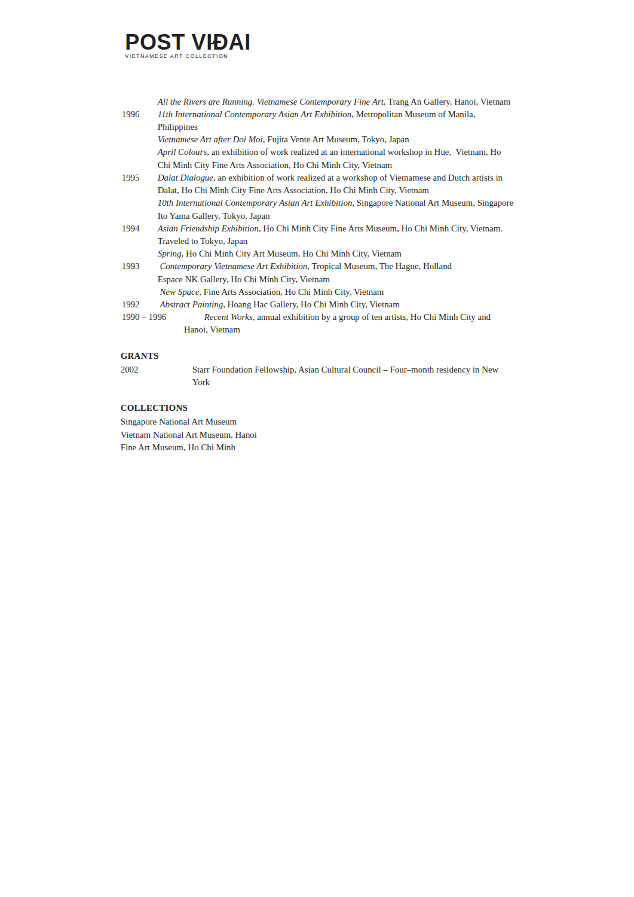POST VIÐAI
Vietnamese Art Collection
All the Rivers are Running. Vietnamese Contemporary Fine Art, Trang An Gallery, Hanoi, Vietnam
1996 11th International Contemporary Asian Art Exhibition, Metropolitan Museum of Manila, Philippines
Vietnamese Art after Doi Moi, Fujita Vente Art Museum, Tokyo, Japan
April Colours, an exhibition of work realized at an international workshop in Hue, Vietnam, Ho Chi Minh City Fine Arts Association, Ho Chi Minh City, Vietnam
1995 Dalat Dialogue, an exhibition of work realized at a workshop of Vietnamese and Dutch artists in Dalat, Ho Chi Minh City Fine Arts Association, Ho Chi Minh City, Vietnam
10th International Contemporary Asian Art Exhibition, Singapore National Art Museum, Singapore
Ito Yama Gallery, Tokyo, Japan
1994 Asian Friendship Exhibition, Ho Chi Minh City Fine Arts Museum, Ho Chi Minh City, Vietnam. Traveled to Tokyo, Japan
Spring, Ho Chi Minh City Art Museum, Ho Chi Minh City, Vietnam
1993 Contemporary Vietnamese Art Exhibition, Tropical Museum, The Hague, Holland
Espace NK Gallery, Ho Chi Minh City, Vietnam
New Space, Fine Arts Association, Ho Chi Minh City, Vietnam
1992 Abstract Painting, Hoang Hac Gallery, Ho Chi Minh City, Vietnam
1990 – 1996 Recent Works, annual exhibition by a group of ten artists, Ho Chi Minh City and Hanoi, Vietnam
GRANTS
2002 Starr Foundation Fellowship, Asian Cultural Council – Four–month residency in New York
COLLECTIONS
Singapore National Art Museum
Vietnam National Art Museum, Hanoi
Fine Art Museum, Ho Chi Minh